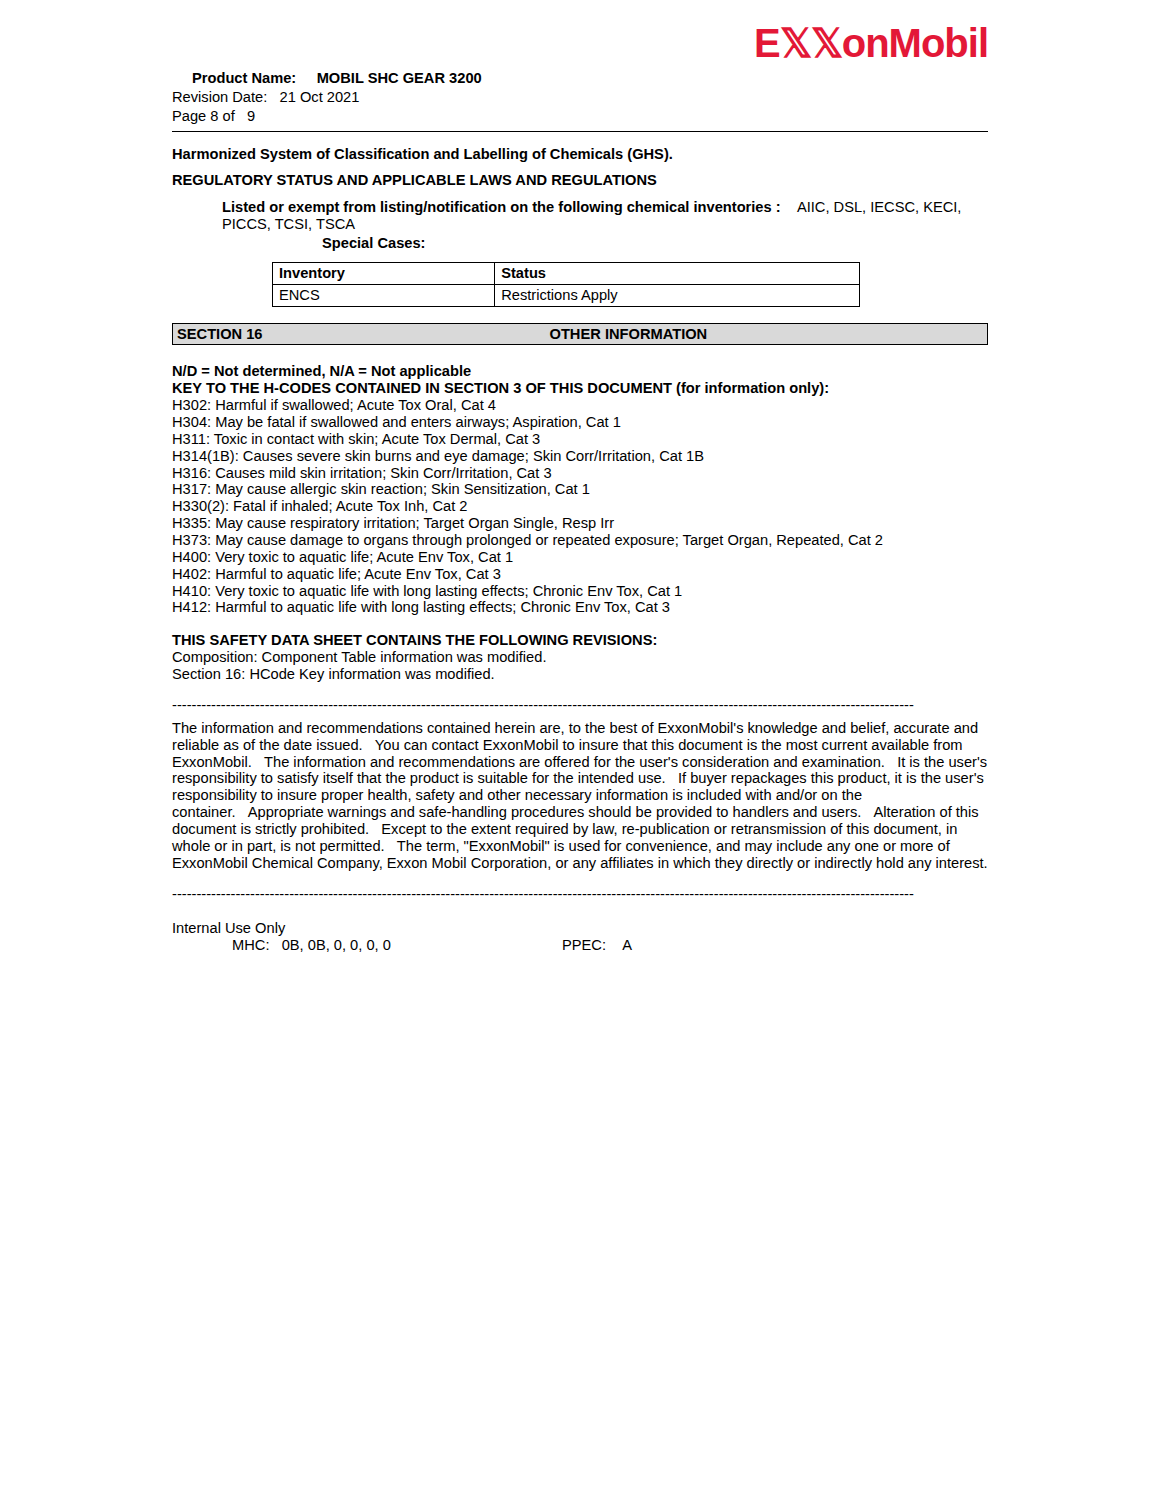E𝕏𝕏onMobil
Product Name: MOBIL SHC GEAR 3200
Revision Date: 21 Oct 2021
Page 8 of 9
Harmonized System of Classification and Labelling of Chemicals (GHS).
REGULATORY STATUS AND APPLICABLE LAWS AND REGULATIONS
Listed or exempt from listing/notification on the following chemical inventories : AIIC, DSL, IECSC, KECI, PICCS, TCSI, TSCA
Special Cases:
| Inventory | Status |
| --- | --- |
| ENCS | Restrictions Apply |
SECTION 16 OTHER INFORMATION
N/D = Not determined, N/A = Not applicable
KEY TO THE H-CODES CONTAINED IN SECTION 3 OF THIS DOCUMENT (for information only):
H302: Harmful if swallowed; Acute Tox Oral, Cat 4
H304: May be fatal if swallowed and enters airways; Aspiration, Cat 1
H311: Toxic in contact with skin; Acute Tox Dermal, Cat 3
H314(1B): Causes severe skin burns and eye damage; Skin Corr/Irritation, Cat 1B
H316: Causes mild skin irritation; Skin Corr/Irritation, Cat 3
H317: May cause allergic skin reaction; Skin Sensitization, Cat 1
H330(2): Fatal if inhaled; Acute Tox Inh, Cat 2
H335: May cause respiratory irritation; Target Organ Single, Resp Irr
H373: May cause damage to organs through prolonged or repeated exposure; Target Organ, Repeated, Cat 2
H400: Very toxic to aquatic life; Acute Env Tox, Cat 1
H402: Harmful to aquatic life; Acute Env Tox, Cat 3
H410: Very toxic to aquatic life with long lasting effects; Chronic Env Tox, Cat 1
H412: Harmful to aquatic life with long lasting effects; Chronic Env Tox, Cat 3
THIS SAFETY DATA SHEET CONTAINS THE FOLLOWING REVISIONS:
Composition: Component Table information was modified.
Section 16: HCode Key information was modified.
--------------------------------------------------------------------------------------------------------------------------------------------------------
The information and recommendations contained herein are, to the best of ExxonMobil's knowledge and belief, accurate and reliable as of the date issued. You can contact ExxonMobil to insure that this document is the most current available from ExxonMobil. The information and recommendations are offered for the user's consideration and examination. It is the user's responsibility to satisfy itself that the product is suitable for the intended use. If buyer repackages this product, it is the user's responsibility to insure proper health, safety and other necessary information is included with and/or on the container. Appropriate warnings and safe-handling procedures should be provided to handlers and users. Alteration of this document is strictly prohibited. Except to the extent required by law, re-publication or retransmission of this document, in whole or in part, is not permitted. The term, "ExxonMobil" is used for convenience, and may include any one or more of ExxonMobil Chemical Company, Exxon Mobil Corporation, or any affiliates in which they directly or indirectly hold any interest.
--------------------------------------------------------------------------------------------------------------------------------------------------------
Internal Use Only
MHC: 0B, 0B, 0, 0, 0, 0 PPEC: A